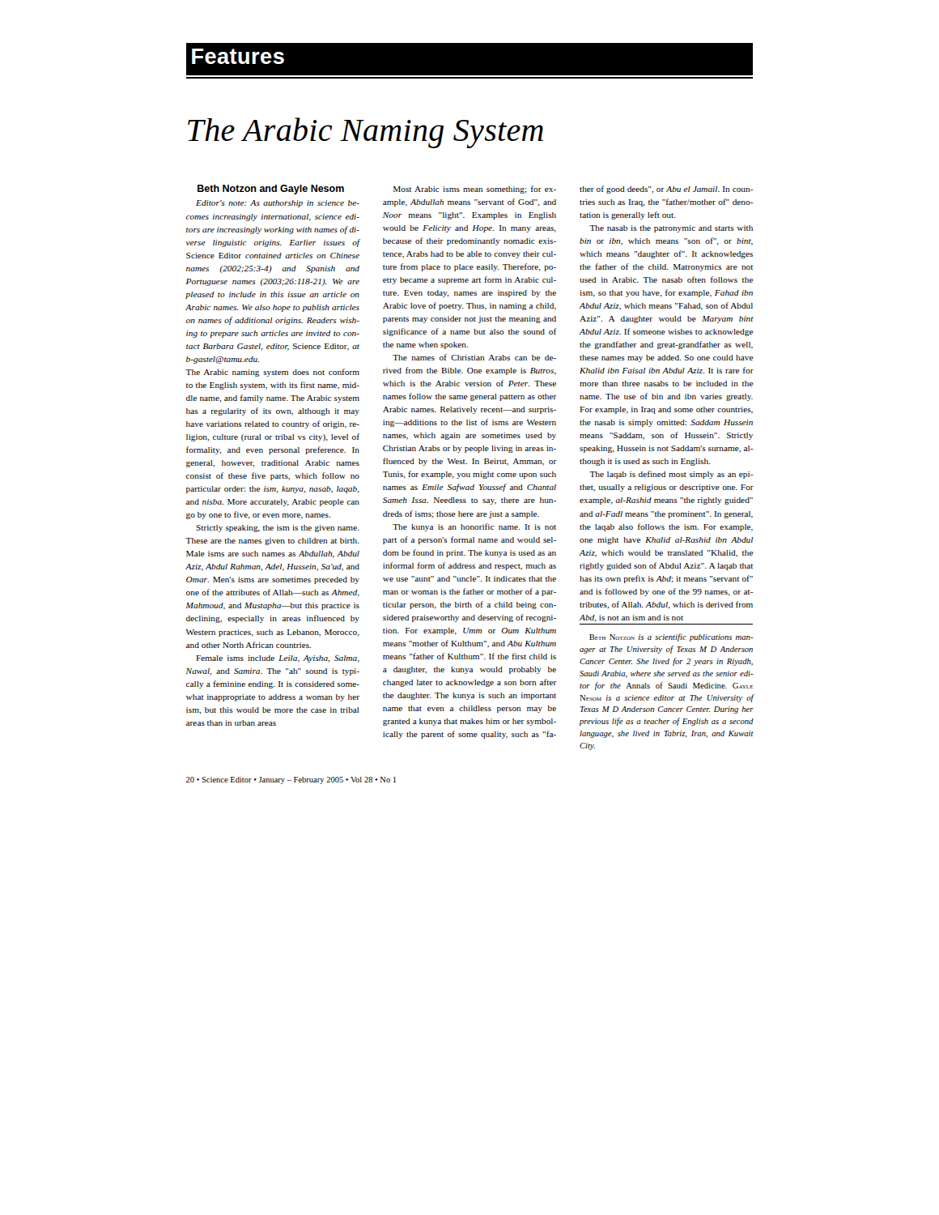Features
The Arabic Naming System
Beth Notzon and Gayle Nesom
Editor's note: As authorship in science becomes increasingly international, science editors are increasingly working with names of diverse linguistic origins. Earlier issues of Science Editor contained articles on Chinese names (2002;25:3-4) and Spanish and Portuguese names (2003;26:118-21). We are pleased to include in this issue an article on Arabic names. We also hope to publish articles on names of additional origins. Readers wishing to prepare such articles are invited to contact Barbara Gastel, editor, Science Editor, at b-gastel@tamu.edu.
The Arabic naming system does not conform to the English system, with its first name, middle name, and family name. The Arabic system has a regularity of its own, although it may have variations related to country of origin, religion, culture (rural or tribal vs city), level of formality, and even personal preference. In general, however, traditional Arabic names consist of these five parts, which follow no particular order: the ism, kunya, nasab, laqab, and nisba. More accurately, Arabic people can go by one to five, or even more, names.
Strictly speaking, the ism is the given name. These are the names given to children at birth. Male isms are such names as Abdullah, Abdul Aziz, Abdul Rahman, Adel, Hussein, Sa'ud, and Omar. Men's isms are sometimes preceded by one of the attributes of Allah—such as Ahmed, Mahmoud, and Mustapha—but this practice is declining, especially in areas influenced by Western practices, such as Lebanon, Morocco, and other North African countries.
Female isms include Leila, Ayisha, Salma, Nawal, and Samira. The "ah" sound is typically a feminine ending. It is considered somewhat inappropriate to address a woman by her ism, but this would be more the case in tribal areas than in urban areas
Most Arabic isms mean something; for example, Abdullah means "servant of God", and Noor means "light". Examples in English would be Felicity and Hope. In many areas, because of their predominantly nomadic existence, Arabs had to be able to convey their culture from place to place easily. Therefore, poetry became a supreme art form in Arabic culture. Even today, names are inspired by the Arabic love of poetry. Thus, in naming a child, parents may consider not just the meaning and significance of a name but also the sound of the name when spoken.
The names of Christian Arabs can be derived from the Bible. One example is Butros, which is the Arabic version of Peter. These names follow the same general pattern as other Arabic names. Relatively recent—and surprising—additions to the list of isms are Western names, which again are sometimes used by Christian Arabs or by people living in areas influenced by the West. In Beirut, Amman, or Tunis, for example, you might come upon such names as Emile Safwad Youssef and Chantal Sameh Issa. Needless to say, there are hundreds of isms; those here are just a sample.
The kunya is an honorific name. It is not part of a person's formal name and would seldom be found in print. The kunya is used as an informal form of address and respect, much as we use "aunt" and "uncle". It indicates that the man or woman is the father or mother of a particular person, the birth of a child being considered praiseworthy and deserving of recognition. For example, Umm or Oum Kulthum means "mother of Kulthum", and Abu Kulthum means "father of Kulthum". If the first child is a daughter, the kunya would probably be changed later to acknowledge a son born after the daughter. The kunya is such an important name that even a childless person may be granted a kunya that makes him or her symbolically the parent of some quality, such as "father of good deeds", or Abu el Jamail. In countries such as Iraq, the "father/mother of" denotation is generally left out.
The nasab is the patronymic and starts with bin or ibn, which means "son of", or bint, which means "daughter of". It acknowledges the father of the child. Matronymics are not used in Arabic. The nasab often follows the ism, so that you have, for example, Fahad ibn Abdul Aziz, which means "Fahad, son of Abdul Aziz". A daughter would be Maryam bint Abdul Aziz. If someone wishes to acknowledge the grandfather and great-grandfather as well, these names may be added. So one could have Khalid ibn Faisal ibn Abdul Aziz. It is rare for more than three nasabs to be included in the name. The use of bin and ibn varies greatly. For example, in Iraq and some other countries, the nasab is simply omitted: Saddam Hussein means "Saddam, son of Hussein". Strictly speaking, Hussein is not Saddam's surname, although it is used as such in English.
The laqab is defined most simply as an epithet, usually a religious or descriptive one. For example, al-Rashid means "the rightly guided" and al-Fadl means "the prominent". In general, the laqab also follows the ism. For example, one might have Khalid al-Rashid ibn Abdul Aziz, which would be translated "Khalid, the rightly guided son of Abdul Aziz". A laqab that has its own prefix is Abd; it means "servant of" and is followed by one of the 99 names, or attributes, of Allah. Abdul, which is derived from Abd, is not an ism and is not
Beth Notzon is a scientific publications manager at The University of Texas M D Anderson Cancer Center. She lived for 2 years in Riyadh, Saudi Arabia, where she served as the senior editor for the Annals of Saudi Medicine. Gayle Nesom is a science editor at The University of Texas M D Anderson Cancer Center. During her previous life as a teacher of English as a second language, she lived in Tabriz, Iran, and Kuwait City.
20 • Science Editor • January – February 2005 • Vol 28 • No 1